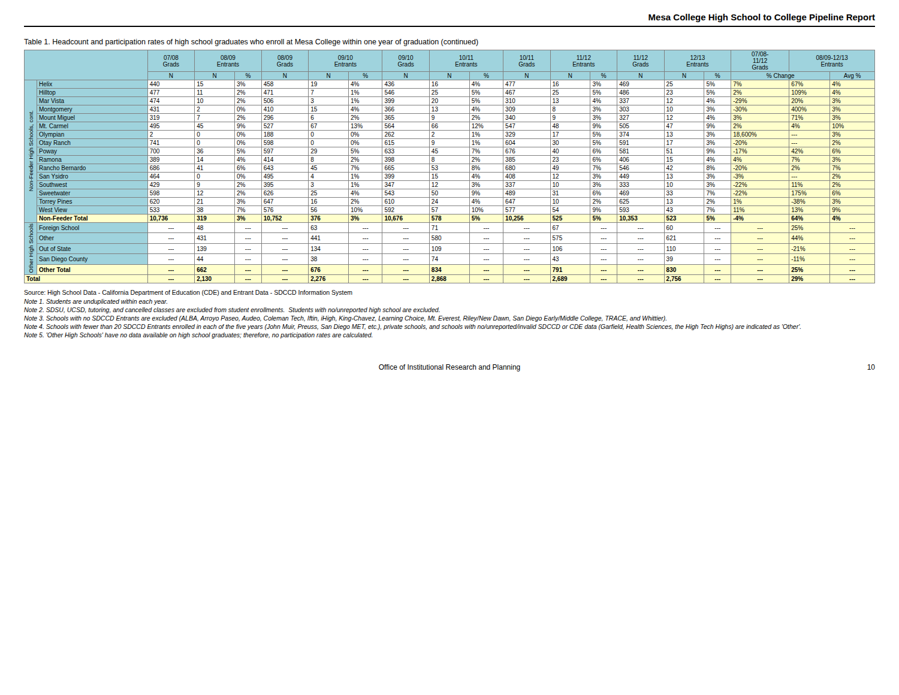Mesa College High School to College Pipeline Report
Table 1. Headcount and participation rates of high school graduates who enroll at Mesa College within one year of graduation (continued)
| | 07/08 Grads | 08/09 Entrants | 08/09 Grads | 09/10 Entrants | 09/10 Grads | 10/11 Entrants | 10/11 Grads | 11/12 Entrants | 11/12 Grads | 12/13 Entrants | 07/08- 11/12 Grads | 08/09-12/13 Entrants |
| --- | --- | --- | --- | --- | --- | --- | --- | --- | --- | --- | --- | --- |
| N | N | % | N | N | % | N | N | % | N | N | % | N | N | % | % Change | Avg % |
| Non-Feeder High Schools, cont. | Helix | 440 | 15 | 3% | 458 | 19 | 4% | 436 | 16 | 4% | 477 | 16 | 3% | 469 | 25 | 5% | 7% | 67% | 4% |
| Hilltop | 477 | 11 | 2% | 471 | 7 | 1% | 546 | 25 | 5% | 467 | 25 | 5% | 486 | 23 | 5% | 2% | 109% | 4% |
| Mar Vista | 474 | 10 | 2% | 506 | 3 | 1% | 399 | 20 | 5% | 310 | 13 | 4% | 337 | 12 | 4% | -29% | 20% | 3% |
| Montgomery | 431 | 2 | 0% | 410 | 15 | 4% | 366 | 13 | 4% | 309 | 8 | 3% | 303 | 10 | 3% | -30% | 400% | 3% |
| Mount Miguel | 319 | 7 | 2% | 296 | 6 | 2% | 365 | 9 | 2% | 340 | 9 | 3% | 327 | 12 | 4% | 3% | 71% | 3% |
| Mt. Carmel | 495 | 45 | 9% | 527 | 67 | 13% | 564 | 66 | 12% | 547 | 48 | 9% | 505 | 47 | 9% | 2% | 4% | 10% |
| Olympian | 2 | 0 | 0% | 188 | 0 | 0% | 262 | 2 | 1% | 329 | 17 | 5% | 374 | 13 | 3% | 18,600% | --- | 3% |
| Otay Ranch | 741 | 0 | 0% | 598 | 0 | 0% | 615 | 9 | 1% | 604 | 30 | 5% | 591 | 17 | 3% | -20% | --- | 2% |
| Poway | 700 | 36 | 5% | 597 | 29 | 5% | 633 | 45 | 7% | 676 | 40 | 6% | 581 | 51 | 9% | -17% | 42% | 6% |
| Ramona | 389 | 14 | 4% | 414 | 8 | 2% | 398 | 8 | 2% | 385 | 23 | 6% | 406 | 15 | 4% | 4% | 7% | 3% |
| Rancho Bernardo | 686 | 41 | 6% | 643 | 45 | 7% | 665 | 53 | 8% | 680 | 49 | 7% | 546 | 42 | 8% | -20% | 2% | 7% |
| San Ysidro | 464 | 0 | 0% | 495 | 4 | 1% | 399 | 15 | 4% | 408 | 12 | 3% | 449 | 13 | 3% | -3% | --- | 2% |
| Southwest | 429 | 9 | 2% | 395 | 3 | 1% | 347 | 12 | 3% | 337 | 10 | 3% | 333 | 10 | 3% | -22% | 11% | 2% |
| Sweetwater | 598 | 12 | 2% | 626 | 25 | 4% | 543 | 50 | 9% | 489 | 31 | 6% | 469 | 33 | 7% | -22% | 175% | 6% |
| Torrey Pines | 620 | 21 | 3% | 647 | 16 | 2% | 610 | 24 | 4% | 647 | 10 | 2% | 625 | 13 | 2% | 1% | -38% | 3% |
| West View | 533 | 38 | 7% | 576 | 56 | 10% | 592 | 57 | 10% | 577 | 54 | 9% | 593 | 43 | 7% | 11% | 13% | 9% |
| Non-Feeder Total | 10,736 | 319 | 3% | 10,752 | 376 | 3% | 10,676 | 578 | 5% | 10,256 | 525 | 5% | 10,353 | 523 | 5% | -4% | 64% | 4% |
| Other High Schools | Foreign School | --- | 48 | --- | --- | 63 | --- | --- | 71 | --- | --- | 67 | --- | --- | 60 | --- | --- | 25% | --- |
| Other | --- | 431 | --- | --- | 441 | --- | --- | 580 | --- | --- | 575 | --- | --- | 621 | --- | --- | 44% | --- |
| Out of State | --- | 139 | --- | --- | 134 | --- | --- | 109 | --- | --- | 106 | --- | --- | 110 | --- | --- | -21% | --- |
| San Diego County | --- | 44 | --- | --- | 38 | --- | --- | 74 | --- | --- | 43 | --- | --- | 39 | --- | --- | -11% | --- |
| Other Total | --- | 662 | --- | --- | 676 | --- | --- | 834 | --- | --- | 791 | --- | --- | 830 | --- | --- | 25% | --- |
| Total | --- | 2,130 | --- | --- | 2,276 | --- | --- | 2,868 | --- | --- | 2,689 | --- | --- | 2,756 | --- | --- | 29% | --- |
Source: High School Data - California Department of Education (CDE) and Entrant Data - SDCCD Information System
Note 1. Students are unduplicated within each year.
Note 2. SDSU, UCSD, tutoring, and cancelled classes are excluded from student enrollments. Students with no/unreported high school are excluded.
Note 3. Schools with no SDCCD Entrants are excluded (ALBA, Arroyo Paseo, Audeo, Coleman Tech, Iftin, iHigh, King-Chavez, Learning Choice, Mt. Everest, Riley/New Dawn, San Diego Early/Middle College, TRACE, and Whittier).
Note 4. Schools with fewer than 20 SDCCD Entrants enrolled in each of the five years (John Muir, Preuss, San Diego MET, etc.), private schools, and schools with no/unreported/invalid SDCCD or CDE data (Garfield, Health Sciences, the High Tech Highs) are indicated as 'Other'.
Note 5. 'Other High Schools' have no data available on high school graduates; therefore, no participation rates are calculated.
Office of Institutional Research and Planning 10